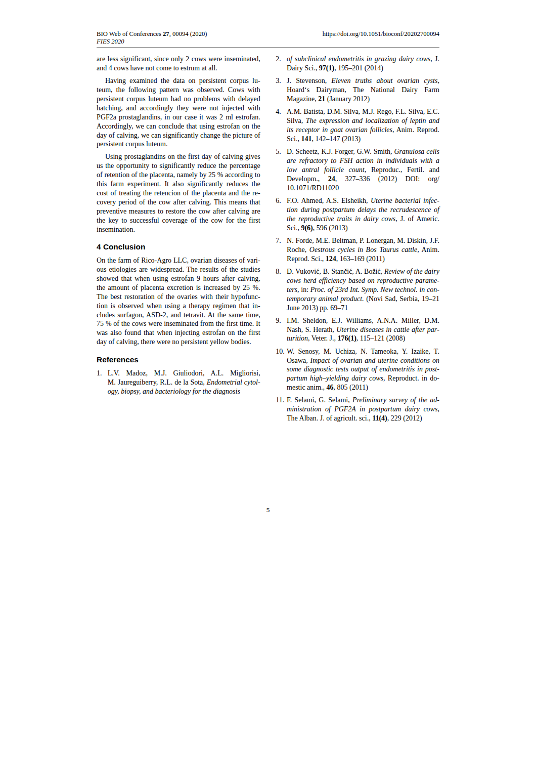BIO Web of Conferences 27, 00094 (2020)
FIES 2020
https://doi.org/10.1051/bioconf/20202700094
are less significant, since only 2 cows were inseminated, and 4 cows have not come to estrum at all.
Having examined the data on persistent corpus luteum, the following pattern was observed. Cows with persistent corpus luteum had no problems with delayed hatching, and accordingly they were not injected with PGF2a prostaglandins, in our case it was 2 ml estrofan. Accordingly, we can conclude that using estrofan on the day of calving, we can significantly change the picture of persistent corpus luteum.
Using prostaglandins on the first day of calving gives us the opportunity to significantly reduce the percentage of retention of the placenta, namely by 25 % according to this farm experiment. It also significantly reduces the cost of treating the retencion of the placenta and the recovery period of the cow after calving. This means that preventive measures to restore the cow after calving are the key to successful coverage of the cow for the first insemination.
4 Conclusion
On the farm of Rico-Agro LLC, ovarian diseases of various etiologies are widespread. The results of the studies showed that when using estrofan 9 hours after calving, the amount of placenta excretion is increased by 25 %. The best restoration of the ovaries with their hypofunction is observed when using a therapy regimen that includes surfagon, ASD-2, and tetravit. At the same time, 75 % of the cows were inseminated from the first time. It was also found that when injecting estrofan on the first day of calving, there were no persistent yellow bodies.
References
L.V. Madoz, M.J. Giuliodori, A.L. Migliorisi, M. Jaureguiberry, R.L. de la Sota, Endometrial cytology, biopsy, and bacteriology for the diagnosis
of subclinical endometritis in grazing dairy cows, J. Dairy Sci., 97(1), 195–201 (2014)
J. Stevenson, Eleven truths about ovarian cysts, Hoard‘s Dairyman, The National Dairy Farm Magazine, 21 (January 2012)
A.M. Batista, D.M. Silva, M.J. Rego, F.L. Silva, E.C. Silva, The expression and localization of leptin and its receptor in goat ovarian follicles, Anim. Reprod. Sci., 141, 142–147 (2013)
D. Scheetz, K.J. Forger, G.W. Smith, Granulosa cells are refractory to FSH action in individuals with a low antral follicle count, Reproduc., Fertil. and Developm., 24, 327–336 (2012) DOI: org/ 10.1071/RD11020
F.O. Ahmed, A.S. Elsheikh, Uterine bacterial infection during postpartum delays the recrudescence of the reproductive traits in dairy cows, J. of Americ. Sci., 9(6), 596 (2013)
N. Forde, M.E. Beltman, P. Lonergan, M. Diskin, J.F. Roche, Oestrous cycles in Bos Taurus cattle, Anim. Reprod. Sci., 124, 163–169 (2011)
D. Vuković, B. Stančić, A. Božić, Review of the dairy cows herd efficiency based on reproductive parameters, in: Proc. of 23rd Int. Symp. New technol. in contemporary animal product. (Novi Sad, Serbia, 19–21 June 2013) pp. 69–71
I.M. Sheldon, E.J. Williams, A.N.A. Miller, D.M. Nash, S. Herath, Uterine diseases in cattle after parturition, Veter. J., 176(1), 115–121 (2008)
W. Senosy, M. Uchiza, N. Tameoka, Y. Izaike, T. Osawa, Impact of ovarian and uterine conditions on some diagnostic tests output of endometritis in postpartum high–yielding dairy cows, Reproduct. in domestic anim., 46, 805 (2011)
F. Selami, G. Selami, Preliminary survey of the administration of PGF2A in postpartum dairy cows, The Alban. J. of agricult. sci., 11(4), 229 (2012)
5